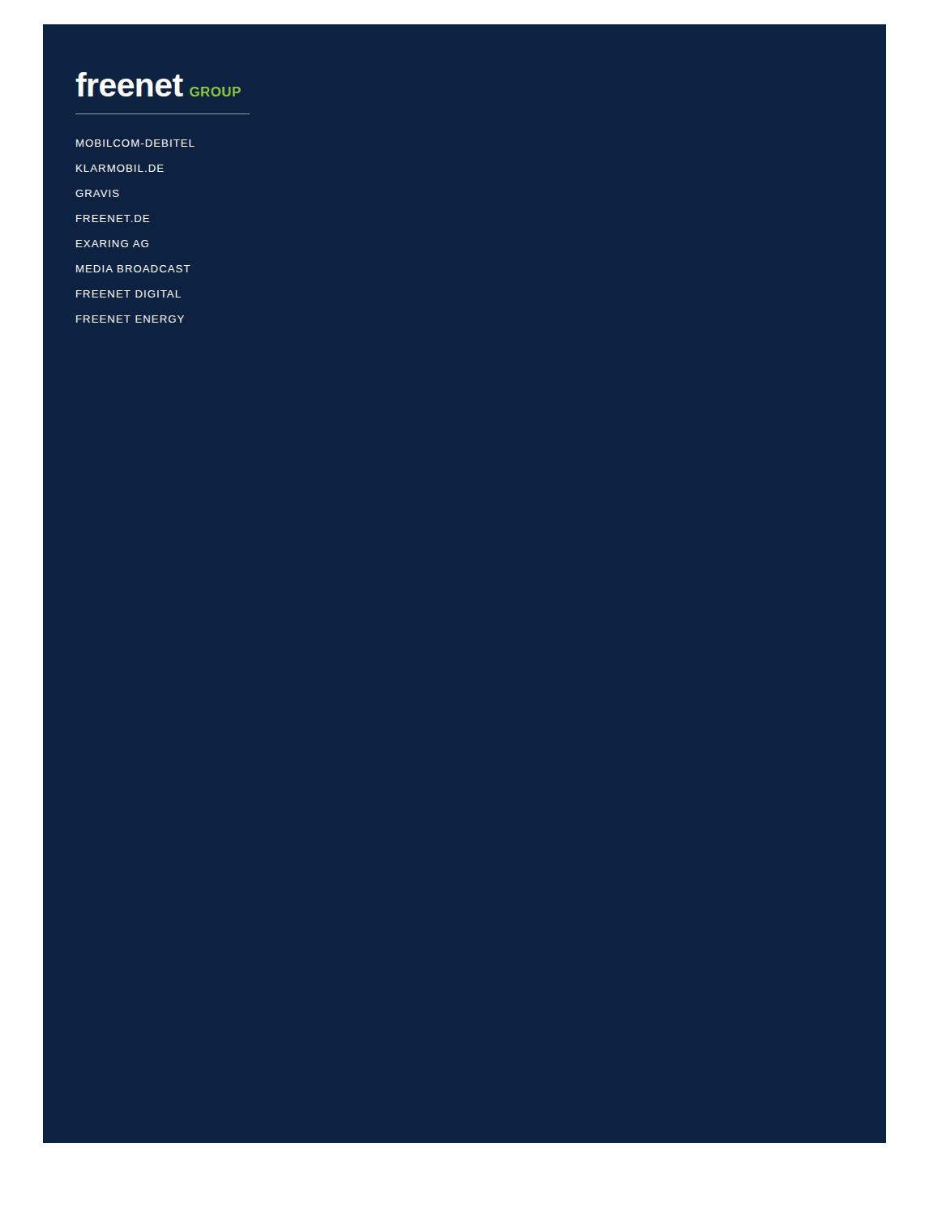freenet Group
mobilcom-debitel
klarmobil.de
Gravis
freenet.de
exaring AG
Media Broadcast
freenet Digital
freenet Energy